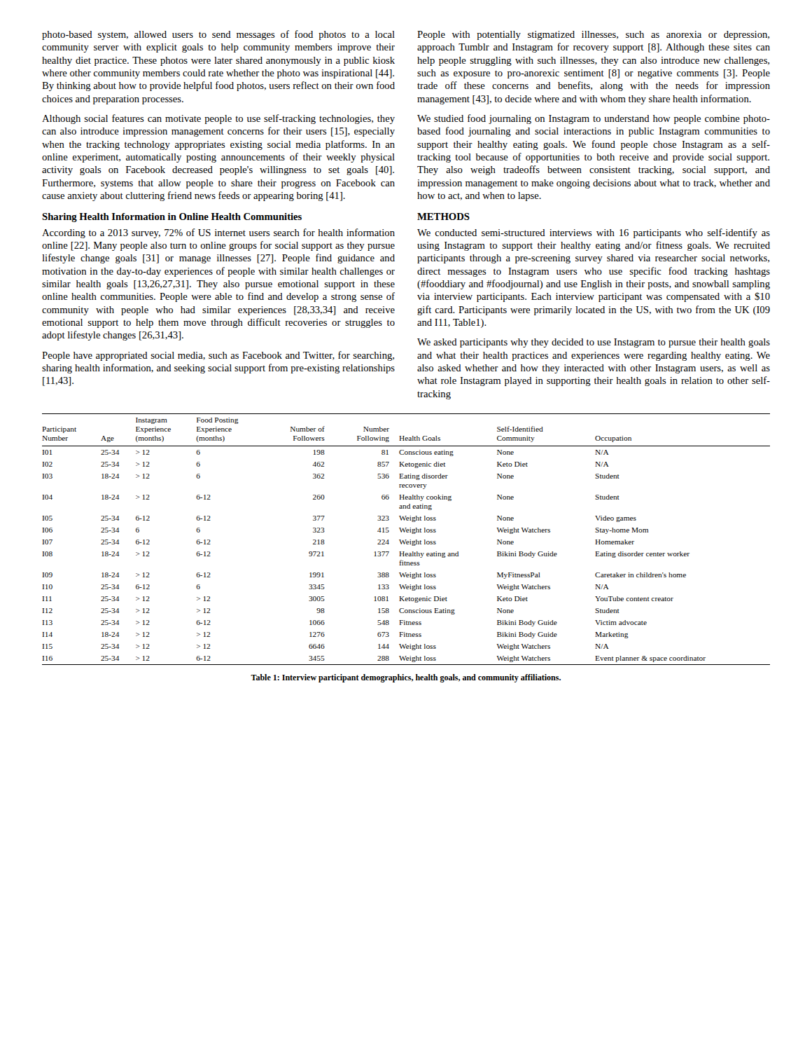photo-based system, allowed users to send messages of food photos to a local community server with explicit goals to help community members improve their healthy diet practice. These photos were later shared anonymously in a public kiosk where other community members could rate whether the photo was inspirational [44]. By thinking about how to provide helpful food photos, users reflect on their own food choices and preparation processes.
Although social features can motivate people to use self-tracking technologies, they can also introduce impression management concerns for their users [15], especially when the tracking technology appropriates existing social media platforms. In an online experiment, automatically posting announcements of their weekly physical activity goals on Facebook decreased people's willingness to set goals [40]. Furthermore, systems that allow people to share their progress on Facebook can cause anxiety about cluttering friend news feeds or appearing boring [41].
Sharing Health Information in Online Health Communities
According to a 2013 survey, 72% of US internet users search for health information online [22]. Many people also turn to online groups for social support as they pursue lifestyle change goals [31] or manage illnesses [27]. People find guidance and motivation in the day-to-day experiences of people with similar health challenges or similar health goals [13,26,27,31]. They also pursue emotional support in these online health communities. People were able to find and develop a strong sense of community with people who had similar experiences [28,33,34] and receive emotional support to help them move through difficult recoveries or struggles to adopt lifestyle changes [26,31,43].
People have appropriated social media, such as Facebook and Twitter, for searching, sharing health information, and seeking social support from pre-existing relationships [11,43].
People with potentially stigmatized illnesses, such as anorexia or depression, approach Tumblr and Instagram for recovery support [8]. Although these sites can help people struggling with such illnesses, they can also introduce new challenges, such as exposure to pro-anorexic sentiment [8] or negative comments [3]. People trade off these concerns and benefits, along with the needs for impression management [43], to decide where and with whom they share health information.
We studied food journaling on Instagram to understand how people combine photo-based food journaling and social interactions in public Instagram communities to support their healthy eating goals. We found people chose Instagram as a self-tracking tool because of opportunities to both receive and provide social support. They also weigh tradeoffs between consistent tracking, social support, and impression management to make ongoing decisions about what to track, whether and how to act, and when to lapse.
Methods
We conducted semi-structured interviews with 16 participants who self-identify as using Instagram to support their healthy eating and/or fitness goals. We recruited participants through a pre-screening survey shared via researcher social networks, direct messages to Instagram users who use specific food tracking hashtags (#fooddiary and #foodjournal) and use English in their posts, and snowball sampling via interview participants. Each interview participant was compensated with a $10 gift card. Participants were primarily located in the US, with two from the UK (I09 and I11, Table1).
We asked participants why they decided to use Instagram to pursue their health goals and what their health practices and experiences were regarding healthy eating. We also asked whether and how they interacted with other Instagram users, as well as what role Instagram played in supporting their health goals in relation to other self-tracking
Table 1: Interview participant demographics, health goals, and community affiliations.
| Participant Number | Age | Instagram Experience (months) | Food Posting Experience (months) | Number of Followers | Number Following | Health Goals | Self-Identified Community | Occupation |
| --- | --- | --- | --- | --- | --- | --- | --- | --- |
| I01 | 25-34 | > 12 | 6 | 198 | 81 | Conscious eating | None | N/A |
| I02 | 25-34 | > 12 | 6 | 462 | 857 | Ketogenic diet | Keto Diet | N/A |
| I03 | 18-24 | > 12 | 6 | 362 | 536 | Eating disorder recovery | None | Student |
| I04 | 18-24 | > 12 | 6-12 | 260 | 66 | Healthy cooking and eating | None | Student |
| I05 | 25-34 | 6-12 | 6-12 | 377 | 323 | Weight loss | None | Video games |
| I06 | 25-34 | 6 | 6 | 323 | 415 | Weight loss | Weight Watchers | Stay-home Mom |
| I07 | 25-34 | 6-12 | 6-12 | 218 | 224 | Weight loss | None | Homemaker |
| I08 | 18-24 | > 12 | 6-12 | 9721 | 1377 | Healthy eating and fitness | Bikini Body Guide | Eating disorder center worker |
| I09 | 18-24 | > 12 | 6-12 | 1991 | 388 | Weight loss | MyFitnessPal | Caretaker in children's home |
| I10 | 25-34 | 6-12 | 6 | 3345 | 133 | Weight loss | Weight Watchers | N/A |
| I11 | 25-34 | > 12 | > 12 | 3005 | 1081 | Ketogenic Diet | Keto Diet | YouTube content creator |
| I12 | 25-34 | > 12 | > 12 | 98 | 158 | Conscious Eating | None | Student |
| I13 | 25-34 | > 12 | 6-12 | 1066 | 548 | Fitness | Bikini Body Guide | Victim advocate |
| I14 | 18-24 | > 12 | > 12 | 1276 | 673 | Fitness | Bikini Body Guide | Marketing |
| I15 | 25-34 | > 12 | > 12 | 6646 | 144 | Weight loss | Weight Watchers | N/A |
| I16 | 25-34 | > 12 | 6-12 | 3455 | 288 | Weight loss | Weight Watchers | Event planner & space coordinator |